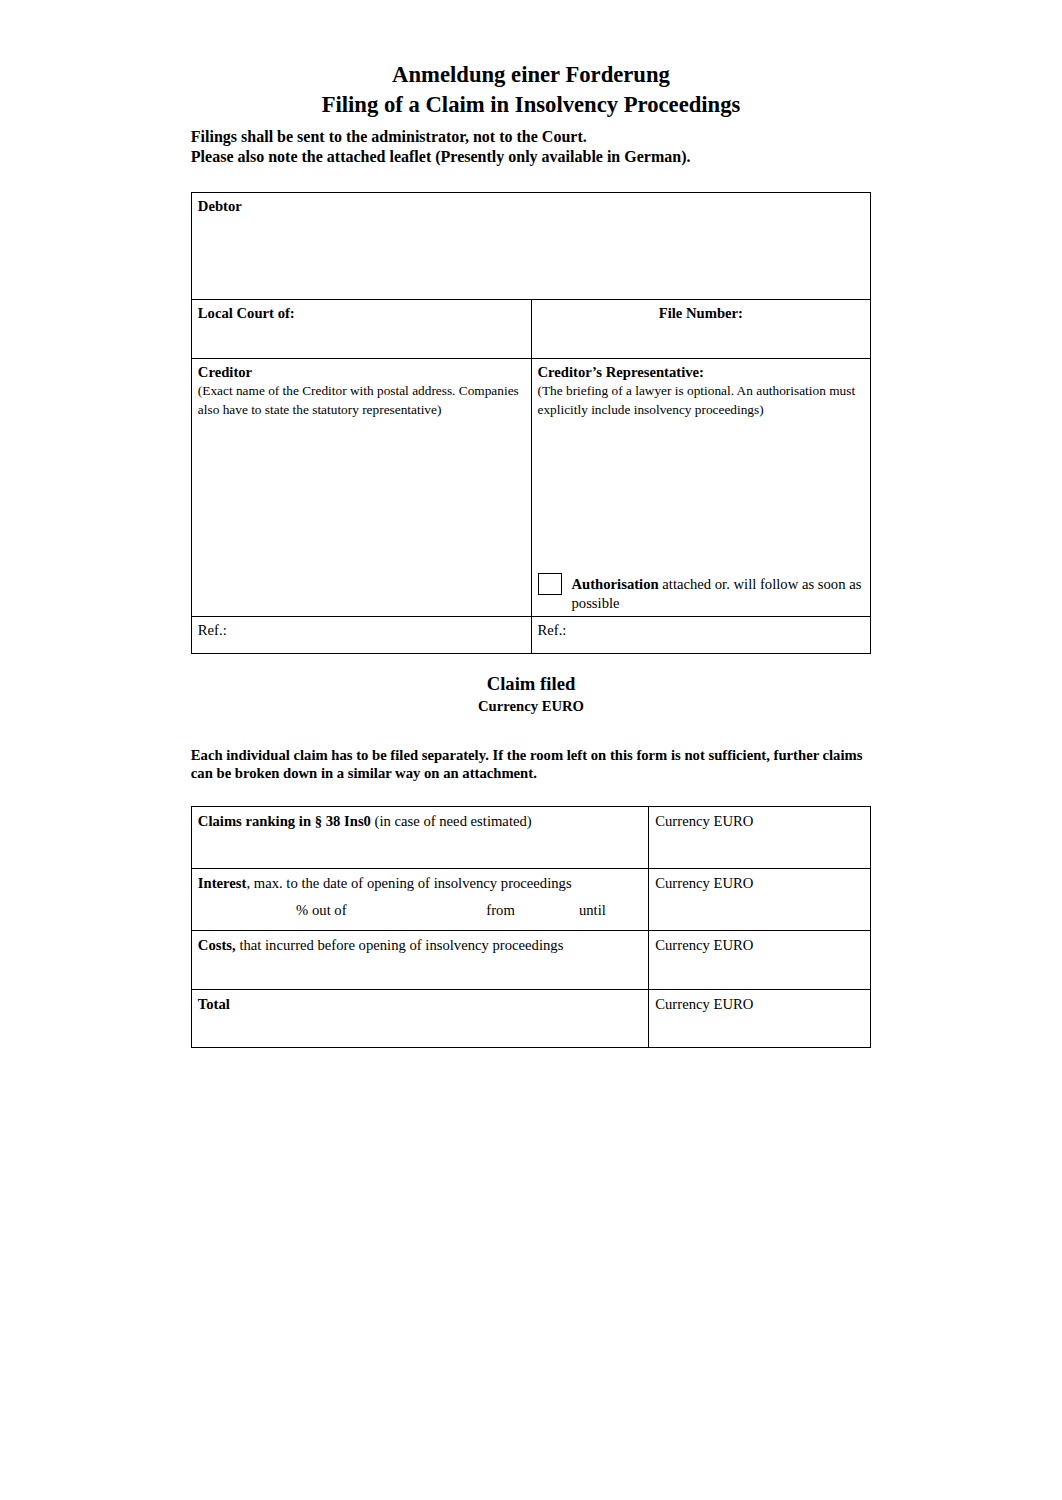Anmeldung einer Forderung Filing of a Claim in Insolvency Proceedings
Filings shall be sent to the administrator, not to the Court.
Please also note the attached leaflet (Presently only available in German).
| Debtor |
| Local Court of: | File Number: |
| Creditor (Exact name of the Creditor with postal address. Companies also have to state the statutory representative) | Creditor’s Representative: (The briefing of a lawyer is optional. An authorisation must explicitly include insolvency proceedings) Authorisation attached or. will follow as soon as possible |
| Ref.: | Ref.: |
Claim filed
Currency EURO
Each individual claim has to be filed separately. If the room left on this form is not sufficient, further claims can be broken down in a similar way on an attachment.
| Claims ranking in § 38 Ins0 (in case of need estimated) | Currency EURO |
| Interest , max. to the date of opening of insolvency proceedings % out of from until | Currency EURO |
| Costs, that incurred before opening of insolvency proceedings | Currency EURO |
| Total | Currency EURO |